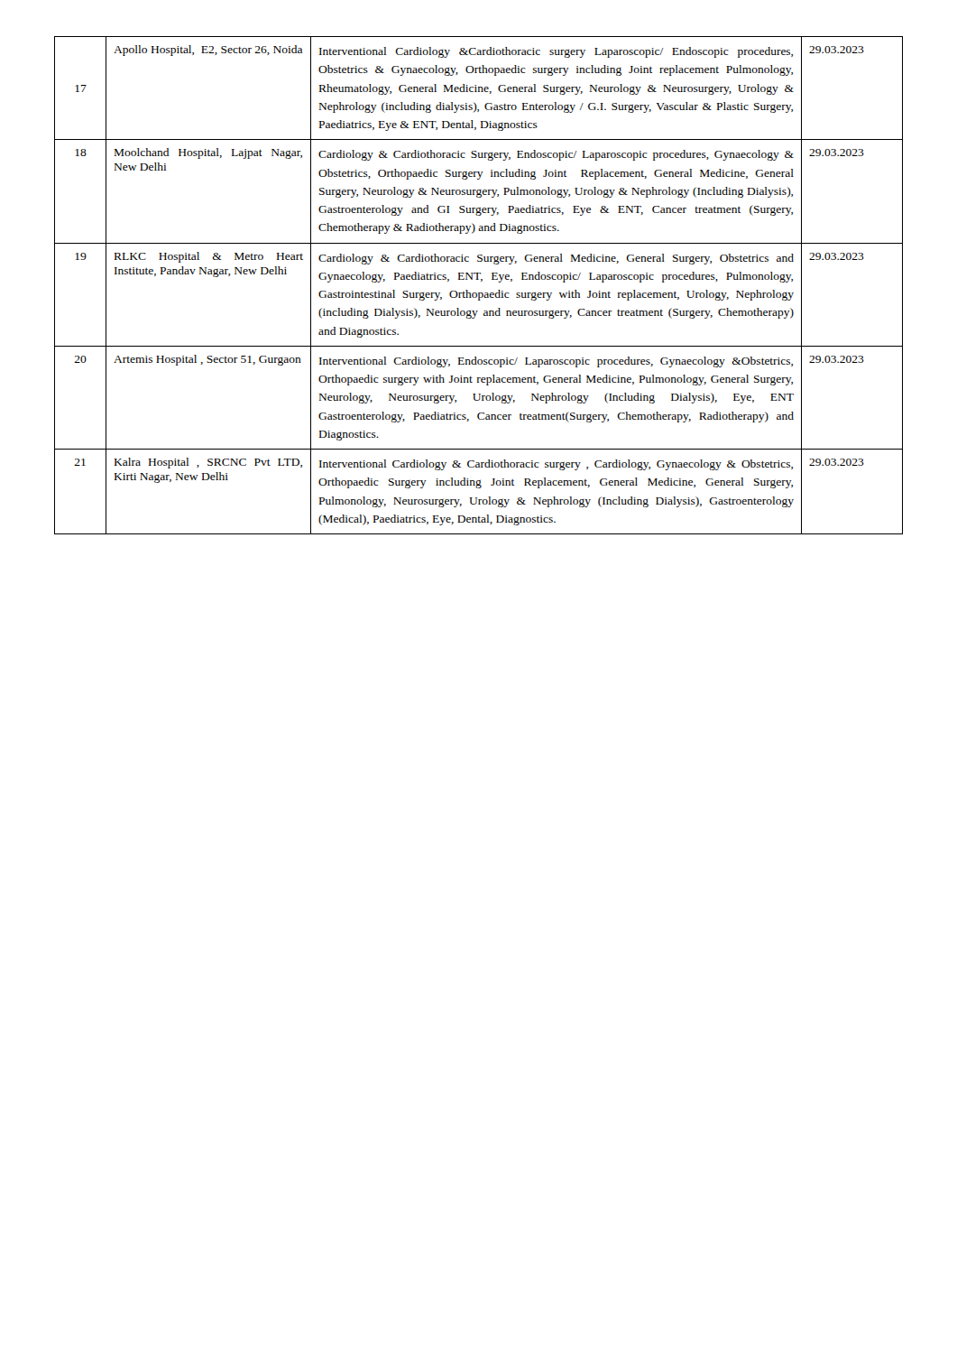| 17 | Apollo Hospital, E2, Sector 26, Noida | Interventional Cardiology &Cardiothoracic surgery Laparoscopic/ Endoscopic procedures, Obstetrics & Gynaecology, Orthopaedic surgery including Joint replacement Pulmonology, Rheumatology, General Medicine, General Surgery, Neurology & Neurosurgery, Urology & Nephrology (including dialysis), Gastro Enterology / G.I. Surgery, Vascular & Plastic Surgery, Paediatrics, Eye & ENT, Dental, Diagnostics | 29.03.2023 |
| 18 | Moolchand Hospital, Lajpat Nagar, New Delhi | Cardiology & Cardiothoracic Surgery, Endoscopic/ Laparoscopic procedures, Gynaecology & Obstetrics, Orthopaedic Surgery including Joint Replacement, General Medicine, General Surgery, Neurology & Neurosurgery, Pulmonology, Urology & Nephrology (Including Dialysis), Gastroenterology and GI Surgery, Paediatrics, Eye & ENT, Cancer treatment (Surgery, Chemotherapy & Radiotherapy) and Diagnostics. | 29.03.2023 |
| 19 | RLKC Hospital & Metro Heart Institute, Pandav Nagar, New Delhi | Cardiology & Cardiothoracic Surgery, General Medicine, General Surgery, Obstetrics and Gynaecology, Paediatrics, ENT, Eye, Endoscopic/ Laparoscopic procedures, Pulmonology, Gastrointestinal Surgery, Orthopaedic surgery with Joint replacement, Urology, Nephrology (including Dialysis), Neurology and neurosurgery, Cancer treatment (Surgery, Chemotherapy) and Diagnostics. | 29.03.2023 |
| 20 | Artemis Hospital , Sector 51, Gurgaon | Interventional Cardiology, Endoscopic/ Laparoscopic procedures, Gynaecology &Obstetrics, Orthopaedic surgery with Joint replacement, General Medicine, Pulmonology, General Surgery, Neurology, Neurosurgery, Urology, Nephrology (Including Dialysis), Eye, ENT Gastroenterology, Paediatrics, Cancer treatment(Surgery, Chemotherapy, Radiotherapy) and Diagnostics. | 29.03.2023 |
| 21 | Kalra Hospital , SRCNC Pvt LTD, Kirti Nagar, New Delhi | Interventional Cardiology & Cardiothoracic surgery , Cardiology, Gynaecology & Obstetrics, Orthopaedic Surgery including Joint Replacement, General Medicine, General Surgery, Pulmonology, Neurosurgery, Urology & Nephrology (Including Dialysis), Gastroenterology (Medical), Paediatrics, Eye, Dental, Diagnostics. | 29.03.2023 |